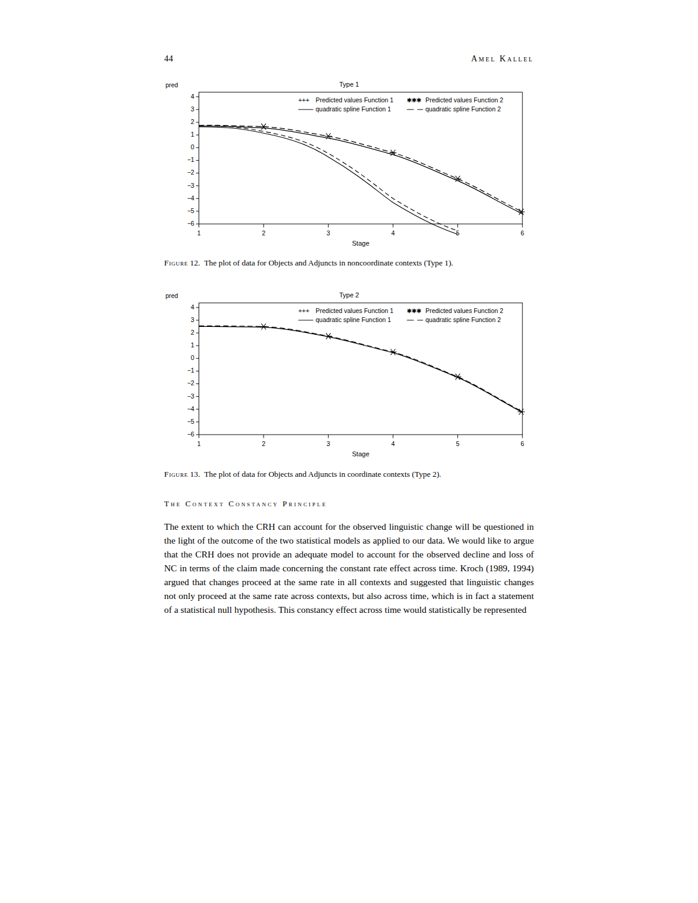44 Amel Kallel
Type 1 pred Type 1 4 3 2 1 0 −1 −2 −3 −4 −5 −6 1 2 3 4 5 6 Stage +++ Predicted values Function 1 ✱✱✱ Predicted values Function 2 quadratic spline Function 1 quadratic spline Function 2
Figure 12. The plot of data for Objects and Adjuncts in noncoordinate contexts (Type 1).
Type 2 pred Type 2 4 3 2 1 0 −1 −2 −3 −4 −5 −6 1 2 3 4 5 6 Stage +++ Predicted values Function 1 ✱✱✱ Predicted values Function 2 quadratic spline Function 1 quadratic spline Function 2
Figure 13. The plot of data for Objects and Adjuncts in coordinate contexts (Type 2).
The Context Constancy Principle
The extent to which the CRH can account for the observed linguistic change will be questioned in the light of the outcome of the two statistical models as applied to our data. We would like to argue that the CRH does not provide an adequate model to account for the observed decline and loss of NC in terms of the claim made concerning the constant rate effect across time. Kroch (1989, 1994) argued that changes proceed at the same rate in all contexts and suggested that linguistic changes not only proceed at the same rate across contexts, but also across time, which is in fact a statement of a statistical null hypothesis. This constancy effect across time would statistically be represented